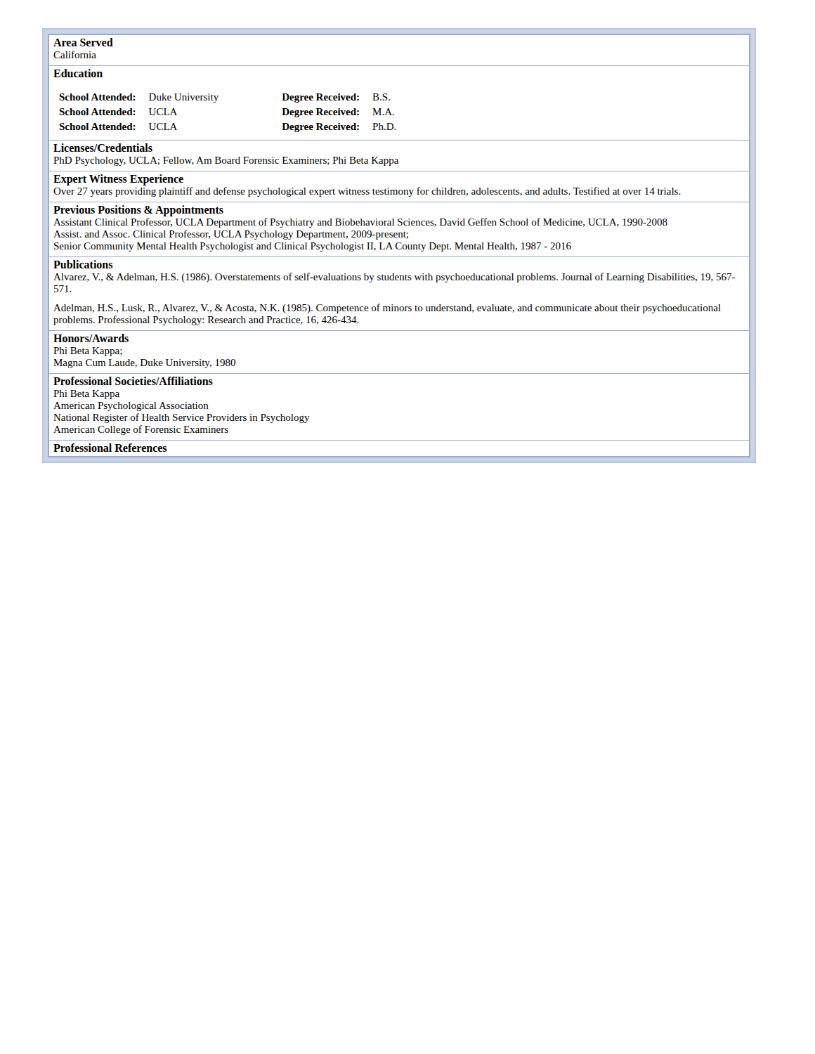| Area Served California |
| Education / School Attended: / Duke University / Degree Received: / B.S. / / School Attended: / UCLA / Degree Received: / M.A. / / School Attended: / UCLA / Degree Received: / Ph.D. / |
| Licenses/Credentials PhD Psychology, UCLA; Fellow, Am Board Forensic Examiners; Phi Beta Kappa |
| Expert Witness Experience Over 27 years providing plaintiff and defense psychological expert witness testimony for children, adolescents, and adults. Testified at over 14 trials. |
| Previous Positions & Appointments Assistant Clinical Professor, UCLA Department of Psychiatry and Biobehavioral Sciences, David Geffen School of Medicine, UCLA, 1990-2008 Assist. and Assoc. Clinical Professor, UCLA Psychology Department, 2009-present; Senior Community Mental Health Psychologist and Clinical Psychologist II, LA County Dept. Mental Health, 1987 - 2016 |
| Publications Alvarez, V., & Adelman, H.S. (1986). Overstatements of self-evaluations by students with psychoeducational problems. Journal of Learning Disabilities, 19, 567-571. Adelman, H.S., Lusk, R., Alvarez, V., & Acosta, N.K. (1985). Competence of minors to understand, evaluate, and communicate about their psychoeducational problems. Professional Psychology: Research and Practice, 16, 426-434. |
| Honors/Awards Phi Beta Kappa; Magna Cum Laude, Duke University, 1980 |
| Professional Societies/Affiliations Phi Beta Kappa American Psychological Association National Register of Health Service Providers in Psychology American College of Forensic Examiners |
| Professional References |